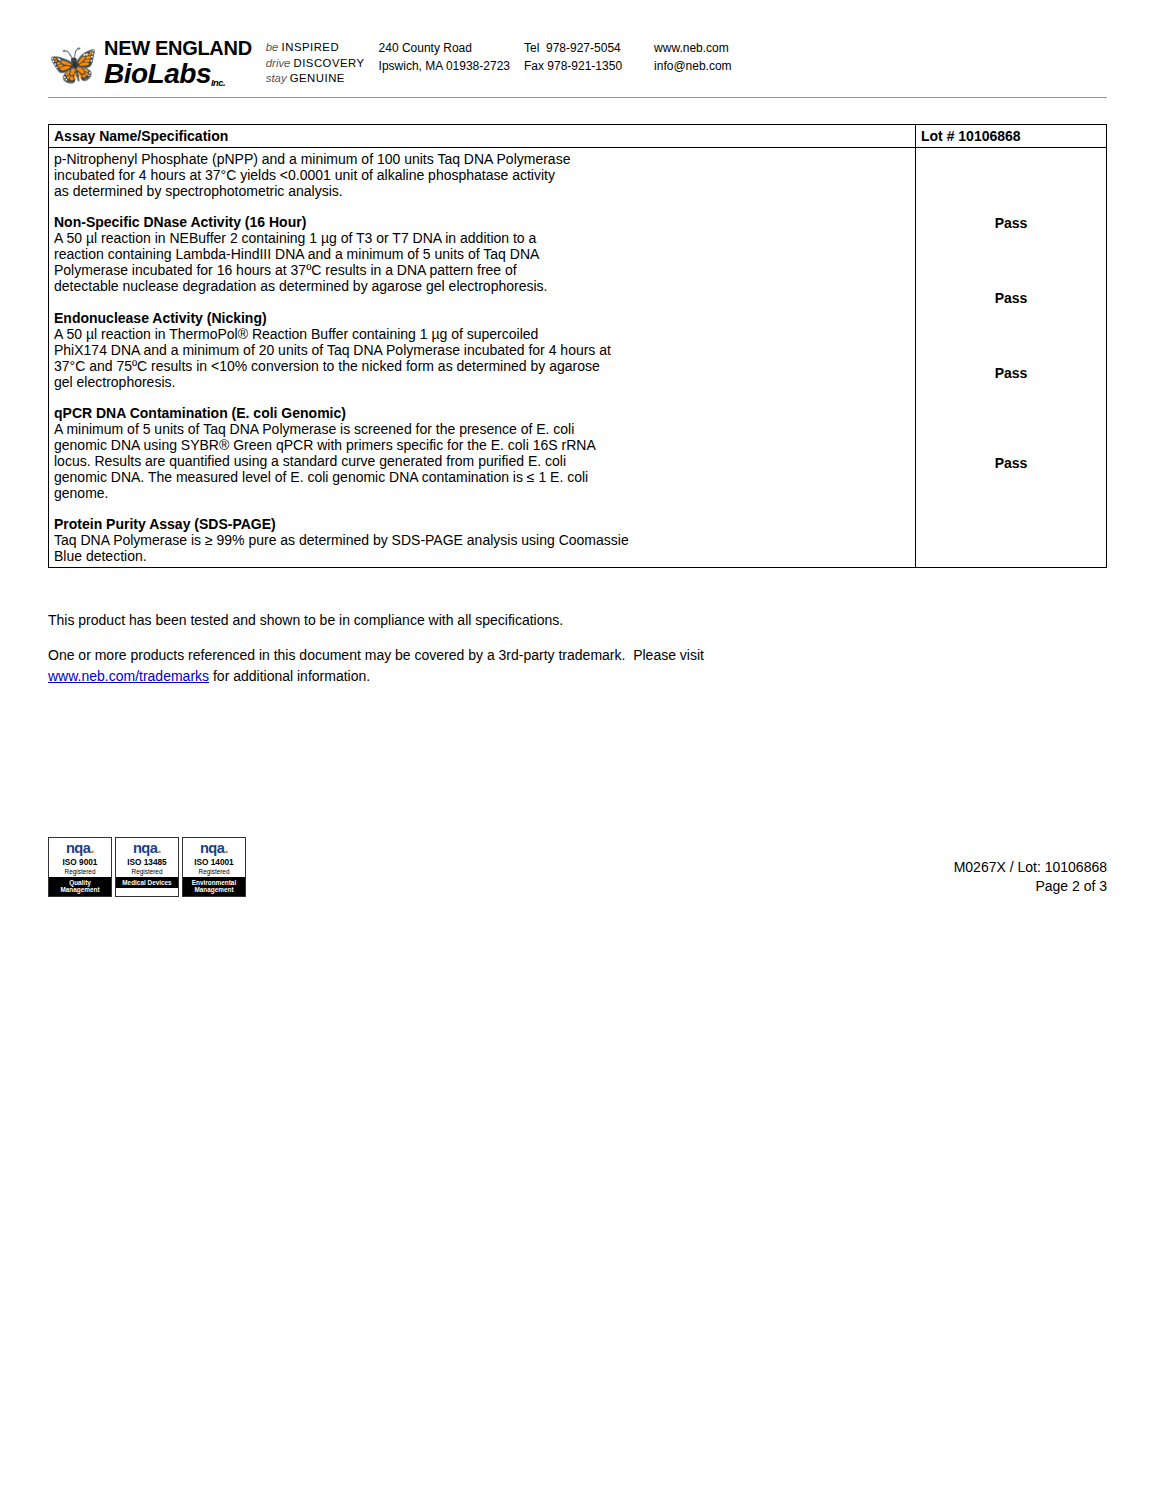🦋
NEW ENGLAND
BioLabsInc.
be INSPIRED
drive DISCOVERY
stay GENUINE
240 County Road
Ipswich, MA 01938-2723
Tel 978-927-5054
Fax 978-921-1350
www.neb.com
info@neb.com
| Assay Name/Specification | Lot # 10106868 |
| --- | --- |
| p-Nitrophenyl Phosphate (pNPP) and a minimum of 100 units Taq DNA Polymerase incubated for 4 hours at 37°C yields <0.0001 unit of alkaline phosphatase activity as determined by spectrophotometric analysis. Non-Specific DNase Activity (16 Hour) A 50 µl reaction in NEBuffer 2 containing 1 µg of T3 or T7 DNA in addition to a reaction containing Lambda-HindIII DNA and a minimum of 5 units of Taq DNA Polymerase incubated for 16 hours at 37ºC results in a DNA pattern free of detectable nuclease degradation as determined by agarose gel electrophoresis. Endonuclease Activity (Nicking) A 50 µl reaction in ThermoPol® Reaction Buffer containing 1 µg of supercoiled PhiX174 DNA and a minimum of 20 units of Taq DNA Polymerase incubated for 4 hours at 37°C and 75ºC results in <10% conversion to the nicked form as determined by agarose gel electrophoresis. qPCR DNA Contamination (E. coli Genomic) A minimum of 5 units of Taq DNA Polymerase is screened for the presence of E. coli genomic DNA using SYBR® Green qPCR with primers specific for the E. coli 16S rRNA locus. Results are quantified using a standard curve generated from purified E. coli genomic DNA. The measured level of E. coli genomic DNA contamination is ≤ 1 E. coli genome. Protein Purity Assay (SDS-PAGE) Taq DNA Polymerase is ≥ 99% pure as determined by SDS-PAGE analysis using Coomassie Blue detection. | Pass Pass Pass Pass |
This product has been tested and shown to be in compliance with all specifications.
One or more products referenced in this document may be covered by a 3rd-party trademark. Please visit
www.neb.com/trademarks for additional information.
nqa.
ISO 9001
Registered
Quality
Management
nqa.
ISO 13485
Registered
Medical Devices
nqa.
ISO 14001
Registered
Environmental
Management
M0267X / Lot: 10106868
Page 2 of 3